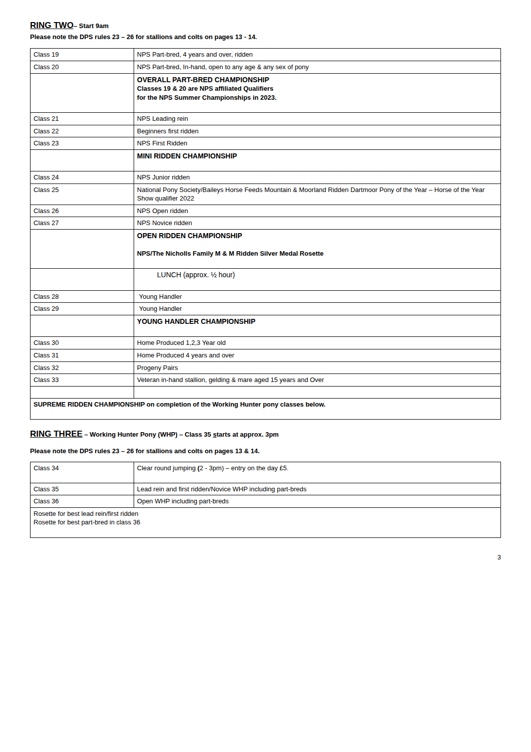RING TWO– Start 9am
Please note the DPS rules 23 – 26 for stallions and colts on pages 13 - 14.
| Class 19 | NPS Part-bred, 4 years and over, ridden |
| Class 20 | NPS Part-bred, In-hand, open to any age & any sex of pony |
| | OVERALL PART-BRED CHAMPIONSHIP Classes 19 & 20 are NPS affiliated Qualifiers for the NPS Summer Championships in 2023. |
| Class 21 | NPS Leading rein |
| Class 22 | Beginners first ridden |
| Class 23 | NPS First Ridden |
| | MINI RIDDEN CHAMPIONSHIP |
| Class 24 | NPS Junior ridden |
| Class 25 | National Pony Society/Baileys Horse Feeds Mountain & Moorland Ridden Dartmoor Pony of the Year – Horse of the Year Show qualifier 2022 |
| Class 26 | NPS Open ridden |
| Class 27 | NPS Novice ridden |
| | OPEN RIDDEN CHAMPIONSHIP NPS/The Nicholls Family M & M Ridden Silver Medal Rosette |
| | LUNCH (approx. ½ hour) |
| Class 28 | Young Handler |
| Class 29 | Young Handler |
| | YOUNG HANDLER CHAMPIONSHIP |
| Class 30 | Home Produced 1,2,3 Year old |
| Class 31 | Home Produced 4 years and over |
| Class 32 | Progeny Pairs |
| Class 33 | Veteran in-hand stallion, gelding & mare aged 15 years and Over |
| SUPREME RIDDEN CHAMPIONSHIP on completion of the Working Hunter pony classes below. |
RING THREE – Working Hunter Pony (WHP) – Class 35 starts at approx. 3pm
Please note the DPS rules 23 – 26 for stallions and colts on pages 13 & 14.
| Class 34 | Clear round jumping ( 2 - 3pm) – entry on the day £5 . |
| Class 35 | Lead rein and first ridden/Novice WHP including part-breds |
| Class 36 | Open WHP including part-breds |
| Rosette for best lead rein/first ridden Rosette for best part-bred in class 36 |
3